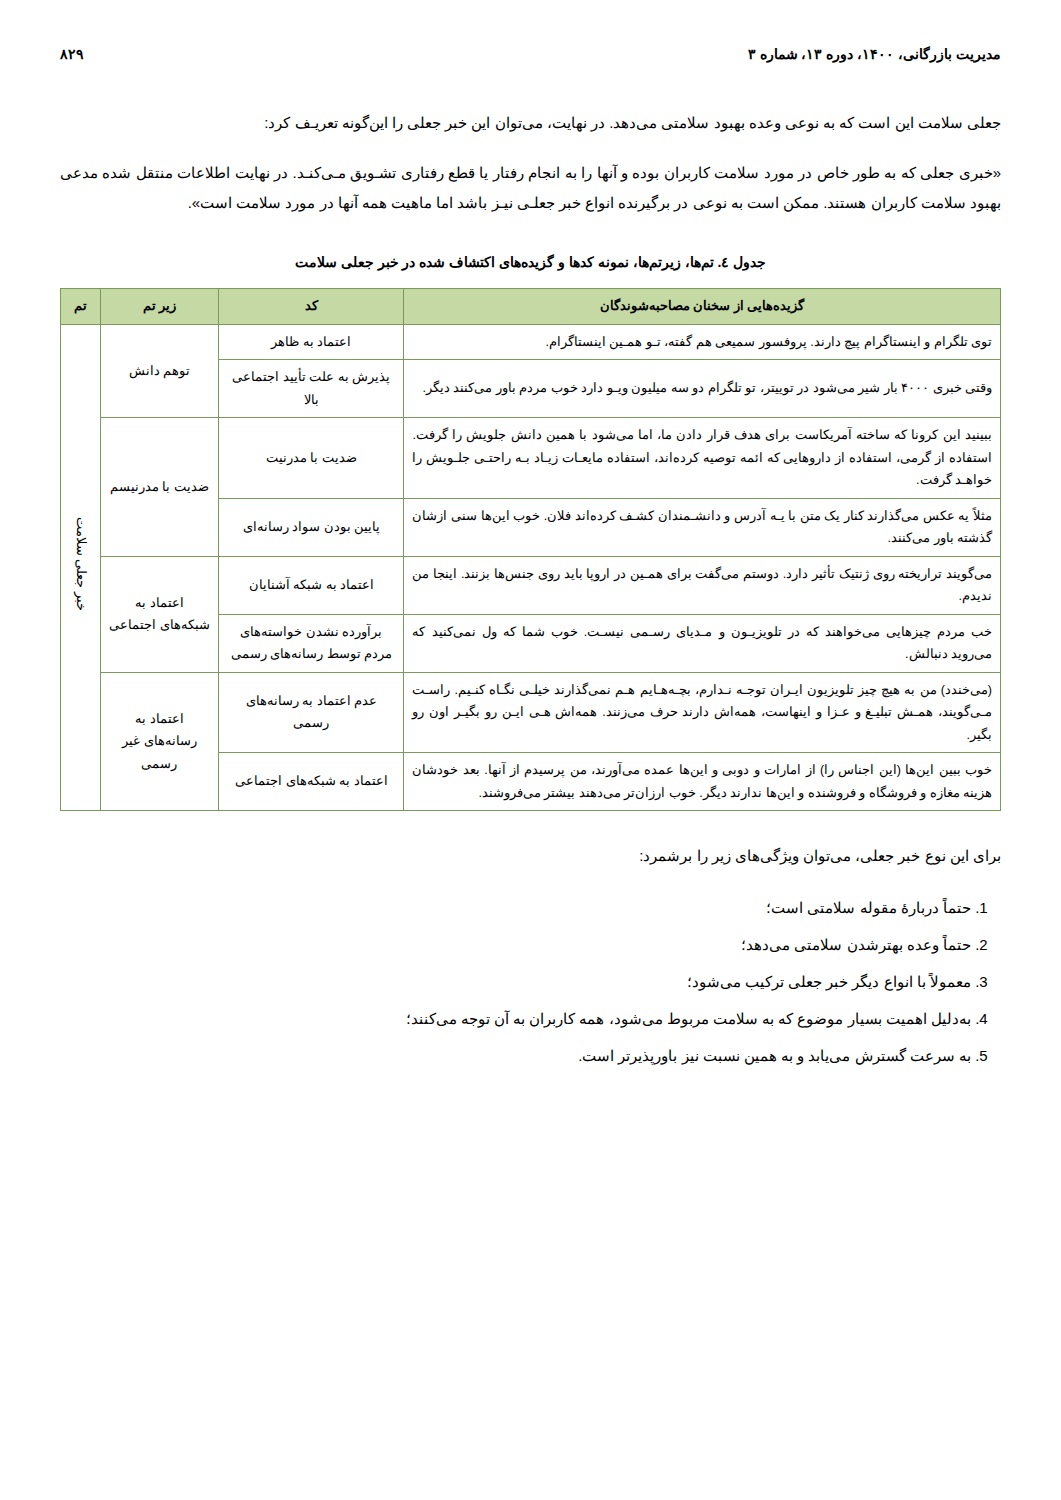مدیریت بازرگانی، ۱۴۰۰، دوره ۱۳، شماره ۳ ۸۲۹
جعلی سلامت این است که به نوعی وعده بهبود سلامتی می‌دهد. در نهایت، می‌توان این خبر جعلی را این‌گونه تعریـف کرد:
«خبری جعلی که به طور خاص در مورد سلامت کاربران بوده و آنها را به انجام رفتار یا قطع رفتاری تشـویق مـی‌کنـد. در نهایت اطلاعات منتقل شده مدعی بهبود سلامت کاربران هستند. ممکن است به نوعی در برگیرنده انواع خبر جعلـی نیـز باشد اما ماهیت همه آنها در مورد سلامت است».
جدول ٤. تم‌ها، زیرتم‌ها، نمونه کدها و گزیده‌های اکتشاف شده در خبر جعلی سلامت
| گزیده‌هایی از سخنان مصاحبه‌شوندگان | کد | زیر تم | تم |
| --- | --- | --- | --- |
| توی تلگرام و اینستاگرام پیچ دارند. پروفسور سمیعی هم گفته، تـو همـین اینستاگرام. | اعتماد به ظاهر | توهم دانش | خبر جعلی سلامت |
| وقتی خبری ۴۰۰۰ بار شیر می‌شود در توییتر، تو تلگرام دو سه میلیون ویـو دارد خوب مردم باور می‌کنند دیگر. | پذیرش به علت تأیید اجتماعی بالا |
| ببینید این کرونا که ساخته آمریکاست برای هدف قرار دادن ما، اما می‌شود با همین دانش جلویش را گرفت. استفاده از گرمی، استفاده از داروهایی که ائمه توصیه کرده‌اند، استفاده مایعـات زیـاد بـه راحتـی جلـویش را خواهـد گرفت. | ضدیت با مدرنیت | ضدیت با مدرنیسم |
| مثلاً یه عکس می‌گذارند کنار یک متن با یـه آدرس و دانشـمندان کشـف کرده‌اند فلان. خوب این‌ها سنی ازشان گذشته باور می‌کنند. | پایین بودن سواد رسانه‌ای |
| می‌گویند تراریخته روی ژنتیک تأثیر دارد. دوستم می‌گفت برای همـین در اروپا باید روی جنس‌ها بزنند. اینجا من ندیدم. | اعتماد به شبکه آشنایان | اعتماد به شبکه‌های اجتماعی |
| خب مردم چیزهایی می‌خواهند که در تلویزیـون و مـدیای رسـمی نیسـت. خوب شما که ول نمی‌کنید که می‌روید دنبالش. | برآورده نشدن خواسته‌های مردم توسط رسانه‌های رسمی |
| (می‌خندد) من به هیچ چیز تلویزیون ایـران توجـه نـدارم، بچـه‌هـایم هـم نمی‌گذارند خیلـی نگـاه کنـیم. راسـت مـی‌گویند، همـش تبلیـغ و عـزا و اینهاست، همه‌اش دارند حرف می‌زنند. همه‌اش هـی ایـن رو بگیـر اون رو بگیر. | عدم اعتماد به رسانه‌های رسمی | اعتماد به رسانه‌های غیر رسمی |
| خوب ببین این‌ها (این اجناس را) از امارات و دوبی و این‌ها عمده می‌آورند، من پرسیدم از آنها. بعد خودشان هزینه مغازه و فروشگاه و فروشنده و این‌ها ندارند دیگر. خوب ارزان‌تر می‌دهند بیشتر می‌فروشند. | اعتماد به شبکه‌های اجتماعی |
برای این نوع خبر جعلی، می‌توان ویژگی‌های زیر را برشمرد:
حتماً دربارۀ مقوله سلامتی است؛
حتماً وعده بهترشدن سلامتی می‌دهد؛
معمولاً با انواع دیگر خبر جعلی ترکیب می‌شود؛
به‌دلیل اهمیت بسیار موضوع که به سلامت مربوط می‌شود، همه کاربران به آن توجه می‌کنند؛
به سرعت گسترش می‌یابد و به همین نسبت نیز باورپذیرتر است.